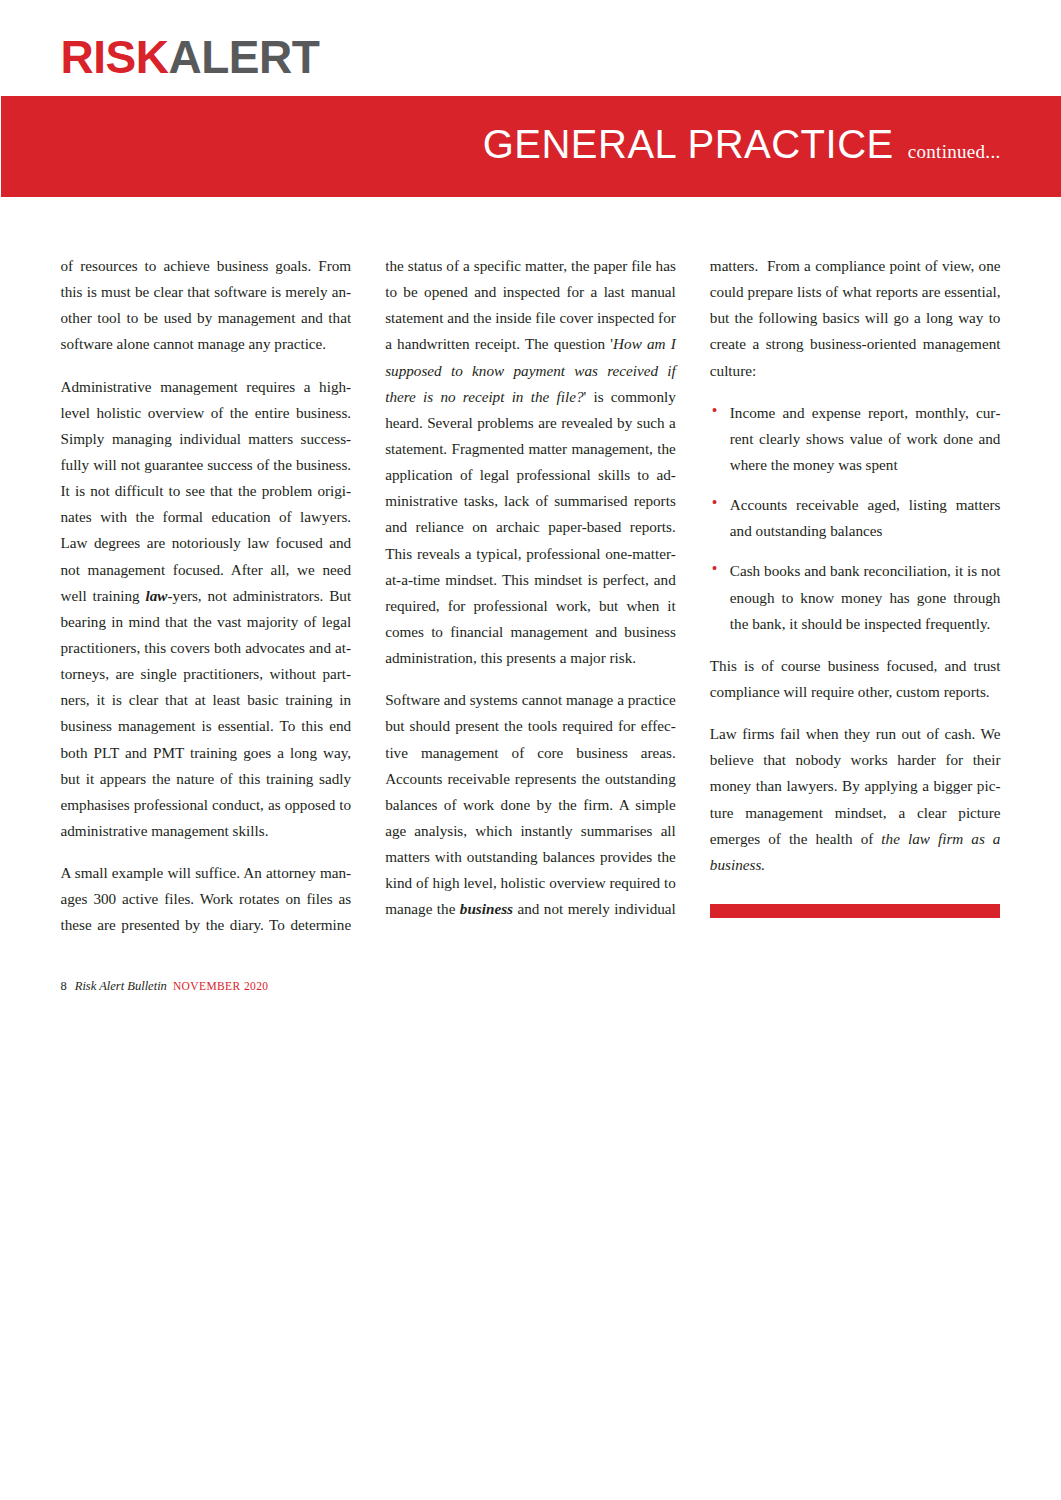RISK ALERT
GENERAL PRACTICE continued...
of resources to achieve business goals. From this is must be clear that software is merely another tool to be used by management and that software alone cannot manage any practice.
Administrative management requires a high-level holistic overview of the entire business. Simply managing individual matters successfully will not guarantee success of the business. It is not difficult to see that the problem originates with the formal education of lawyers. Law degrees are notoriously law focused and not management focused. After all, we need well training law-yers, not administrators. But bearing in mind that the vast majority of legal practitioners, this covers both advocates and attorneys, are single practitioners, without partners, it is clear that at least basic training in business management is essential. To this end both PLT and PMT training goes a long way, but it appears the nature of this training sadly emphasises professional conduct, as opposed to administrative management skills.
A small example will suffice. An attorney manages 300 active files. Work rotates on files as these are presented by the diary. To determine the status of a specific matter, the paper file has to be opened and inspected for a last manual statement and the inside file cover inspected for a handwritten receipt. The question 'How am I supposed to know payment was received if there is no receipt in the file?' is commonly heard. Several problems are revealed by such a statement. Fragmented matter management, the application of legal professional skills to administrative tasks, lack of summarised reports and reliance on archaic paper-based reports. This reveals a typical, professional one-matter-at-a-time mindset. This mindset is perfect, and required, for professional work, but when it comes to financial management and business administration, this presents a major risk.
Software and systems cannot manage a practice but should present the tools required for effective management of core business areas. Accounts receivable represents the outstanding balances of work done by the firm. A simple age analysis, which instantly summarises all matters with outstanding balances provides the kind of high level, holistic overview required to manage the business and not merely individual matters. From a compliance point of view, one could prepare lists of what reports are essential, but the following basics will go a long way to create a strong business-oriented management culture:
Income and expense report, monthly, current clearly shows value of work done and where the money was spent
Accounts receivable aged, listing matters and outstanding balances
Cash books and bank reconciliation, it is not enough to know money has gone through the bank, it should be inspected frequently.
This is of course business focused, and trust compliance will require other, custom reports.
Law firms fail when they run out of cash. We believe that nobody works harder for their money than lawyers. By applying a bigger picture management mindset, a clear picture emerges of the health of the law firm as a business.
8 Risk Alert Bulletin NOVEMBER 2020